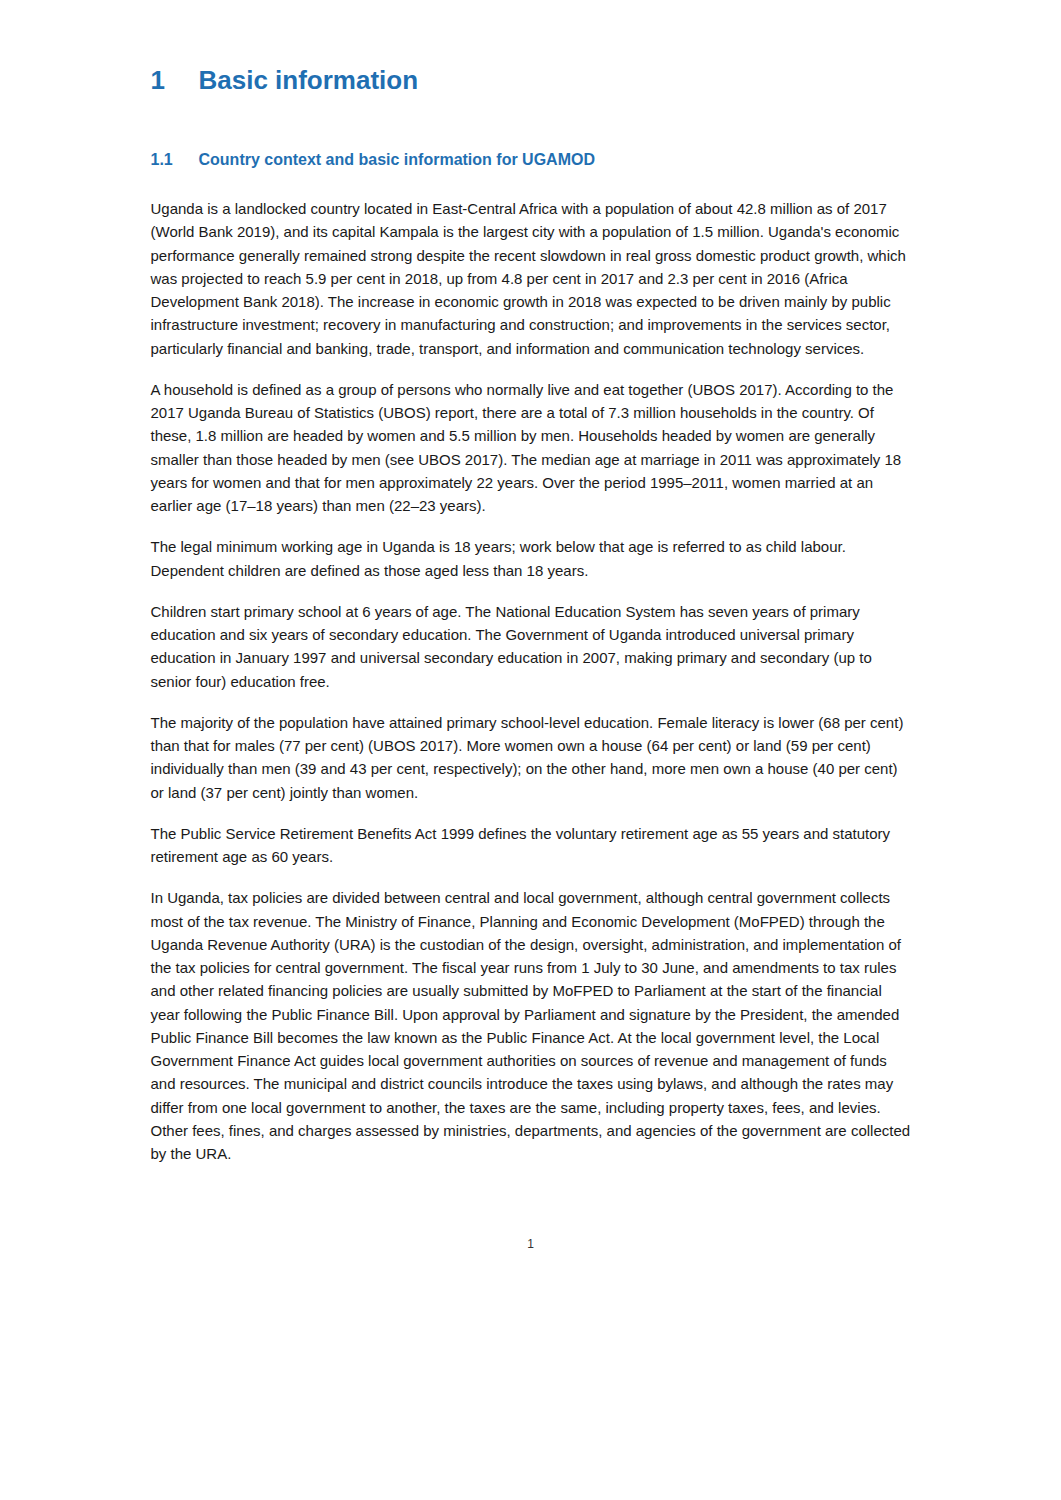1 Basic information
1.1 Country context and basic information for UGAMOD
Uganda is a landlocked country located in East-Central Africa with a population of about 42.8 million as of 2017 (World Bank 2019), and its capital Kampala is the largest city with a population of 1.5 million. Uganda's economic performance generally remained strong despite the recent slowdown in real gross domestic product growth, which was projected to reach 5.9 per cent in 2018, up from 4.8 per cent in 2017 and 2.3 per cent in 2016 (Africa Development Bank 2018). The increase in economic growth in 2018 was expected to be driven mainly by public infrastructure investment; recovery in manufacturing and construction; and improvements in the services sector, particularly financial and banking, trade, transport, and information and communication technology services.
A household is defined as a group of persons who normally live and eat together (UBOS 2017). According to the 2017 Uganda Bureau of Statistics (UBOS) report, there are a total of 7.3 million households in the country. Of these, 1.8 million are headed by women and 5.5 million by men. Households headed by women are generally smaller than those headed by men (see UBOS 2017). The median age at marriage in 2011 was approximately 18 years for women and that for men approximately 22 years. Over the period 1995–2011, women married at an earlier age (17–18 years) than men (22–23 years).
The legal minimum working age in Uganda is 18 years; work below that age is referred to as child labour. Dependent children are defined as those aged less than 18 years.
Children start primary school at 6 years of age. The National Education System has seven years of primary education and six years of secondary education. The Government of Uganda introduced universal primary education in January 1997 and universal secondary education in 2007, making primary and secondary (up to senior four) education free.
The majority of the population have attained primary school-level education. Female literacy is lower (68 per cent) than that for males (77 per cent) (UBOS 2017). More women own a house (64 per cent) or land (59 per cent) individually than men (39 and 43 per cent, respectively); on the other hand, more men own a house (40 per cent) or land (37 per cent) jointly than women.
The Public Service Retirement Benefits Act 1999 defines the voluntary retirement age as 55 years and statutory retirement age as 60 years.
In Uganda, tax policies are divided between central and local government, although central government collects most of the tax revenue. The Ministry of Finance, Planning and Economic Development (MoFPED) through the Uganda Revenue Authority (URA) is the custodian of the design, oversight, administration, and implementation of the tax policies for central government. The fiscal year runs from 1 July to 30 June, and amendments to tax rules and other related financing policies are usually submitted by MoFPED to Parliament at the start of the financial year following the Public Finance Bill. Upon approval by Parliament and signature by the President, the amended Public Finance Bill becomes the law known as the Public Finance Act. At the local government level, the Local Government Finance Act guides local government authorities on sources of revenue and management of funds and resources. The municipal and district councils introduce the taxes using bylaws, and although the rates may differ from one local government to another, the taxes are the same, including property taxes, fees, and levies. Other fees, fines, and charges assessed by ministries, departments, and agencies of the government are collected by the URA.
1